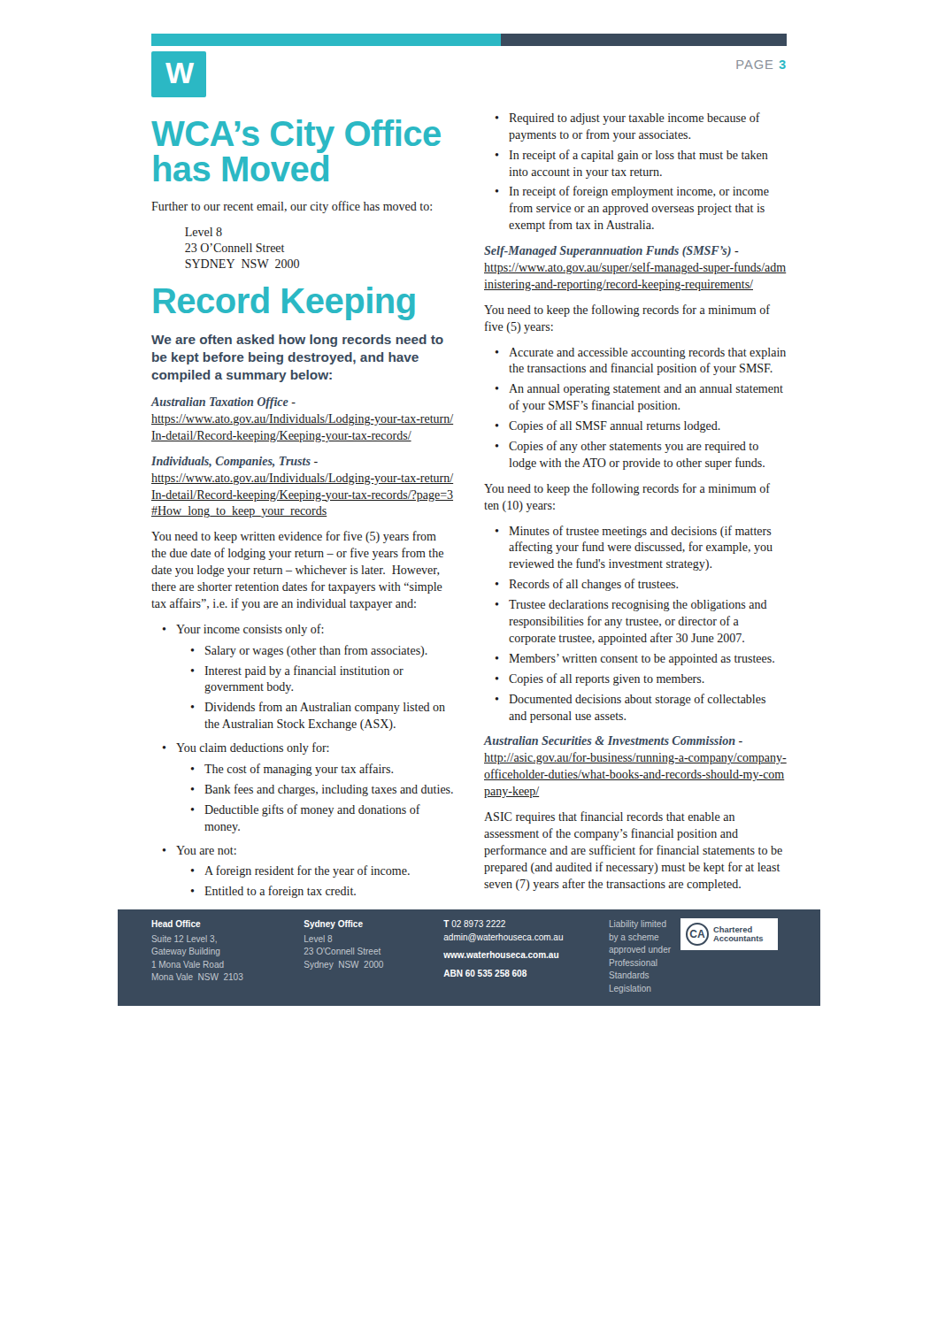PAGE 3
WCA’s City Office
has Moved
Further to our recent email, our city office has moved to:
Level 8
23 O’Connell Street
SYDNEY NSW 2000
Record Keeping
We are often asked how long records need to be kept before being destroyed, and have compiled a summary below:
Australian Taxation Office -
https://www.ato.gov.au/Individuals/Lodging-your-tax-return/In-detail/Record-keeping/Keeping-your-tax-records/
Individuals, Companies, Trusts -
https://www.ato.gov.au/Individuals/Lodging-your-tax-return/In-detail/Record-keeping/Keeping-your-tax-records/?page=3#How_long_to_keep_your_records
You need to keep written evidence for five (5) years from the due date of lodging your return – or five years from the date you lodge your return – whichever is later. However, there are shorter retention dates for taxpayers with “simple tax affairs”, i.e. if you are an individual taxpayer and:
Your income consists only of:
Salary or wages (other than from associates).
Interest paid by a financial institution or government body.
Dividends from an Australian company listed on the Australian Stock Exchange (ASX).
You claim deductions only for:
The cost of managing your tax affairs.
Bank fees and charges, including taxes and duties.
Deductible gifts of money and donations of money.
You are not:
A foreign resident for the year of income.
Entitled to a foreign tax credit.
Required to adjust your taxable income because of payments to or from your associates.
In receipt of a capital gain or loss that must be taken into account in your tax return.
In receipt of foreign employment income, or income from service or an approved overseas project that is exempt from tax in Australia.
Self-Managed Superannuation Funds (SMSF’s) -
https://www.ato.gov.au/super/self-managed-super-funds/administering-and-reporting/record-keeping-requirements/
You need to keep the following records for a minimum of five (5) years:
Accurate and accessible accounting records that explain the transactions and financial position of your SMSF.
An annual operating statement and an annual statement of your SMSF’s financial position.
Copies of all SMSF annual returns lodged.
Copies of any other statements you are required to lodge with the ATO or provide to other super funds.
You need to keep the following records for a minimum of ten (10) years:
Minutes of trustee meetings and decisions (if matters affecting your fund were discussed, for example, you reviewed the fund's investment strategy).
Records of all changes of trustees.
Trustee declarations recognising the obligations and responsibilities for any trustee, or director of a corporate trustee, appointed after 30 June 2007.
Members’ written consent to be appointed as trustees.
Copies of all reports given to members.
Documented decisions about storage of collectables and personal use assets.
Australian Securities & Investments Commission -
http://asic.gov.au/for-business/running-a-company/company-officeholder-duties/what-books-and-records-should-my-company-keep/
ASIC requires that financial records that enable an assessment of the company’s financial position and performance and are sufficient for financial statements to be prepared (and audited if necessary) must be kept for at least seven (7) years after the transactions are completed.
Head Office
Suite 12 Level 3,
Gateway Building
1 Mona Vale Road
Mona Vale NSW 2103
Sydney Office
Level 8
23 O'Connell Street
Sydney NSW 2000
T 02 8973 2222
admin@waterhouseca.com.au
www.waterhouseca.com.au
ABN 60 535 258 608
Liability limited by a scheme approved under Professional Standards Legislation
CA
Chartered
Accountants